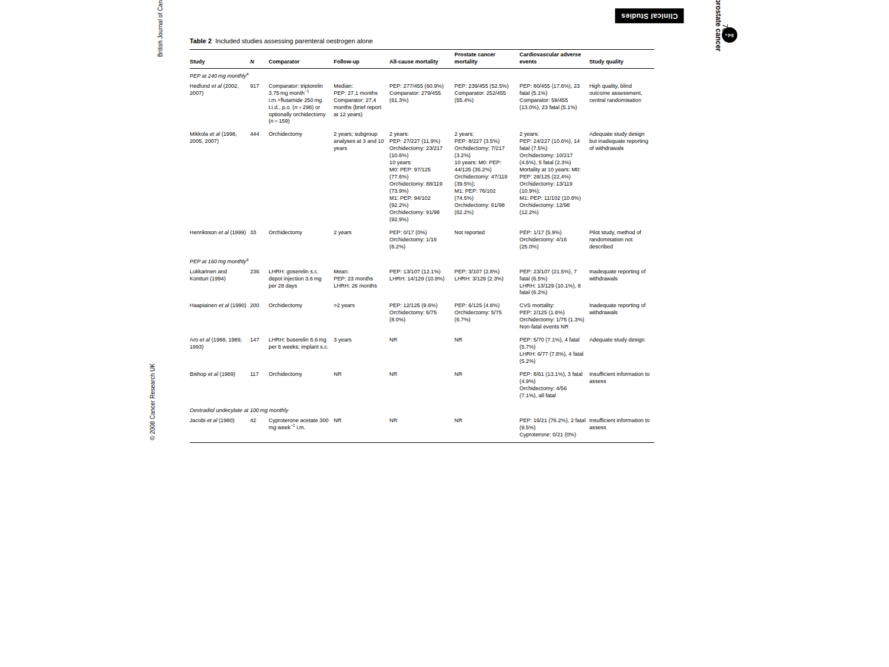Clinical Studies
npg
700
Parenteral oestrogen in the treatment of prostate cancer
G Norman et al
British Journal of Cancer (2008) 98(4), 697–707
© 2008 Cancer Research UK
Table 2 Included studies assessing parenteral oestrogen alone
| Study | N | Comparator | Follow-up | All-cause mortality | Prostate cancer mortality | Cardiovascular adverse events | Study quality |
| --- | --- | --- | --- | --- | --- | --- | --- |
| PEP at 240 mg monthly a |
| Hedlund et al (2002, 2007) | 917 | Comparator: triptorelin 3.75 mg month −1 i.m.+flutamide 250 mg t.i.d., p.o. ( n = 298) or optionally orchidectomy ( n = 159) | Median: PEP: 27.1 months Comparator: 27.4 months (brief report at 12 years) | PEP: 277/455 (60.9%) Comparator: 279/455 (61.3%) | PEP: 239/455 (52.5%) Comparator: 252/455 (55.4%) | PEP: 80/455 (17.6%), 23 fatal (5.1%) Comparator: 59/455 (13.0%), 23 fatal (5.1%) | High quality, blind outcome assessment, central randomisation |
| Mikkola et al (1998, 2005, 2007) | 444 | Orchidectomy | 2 years; subgroup analyses at 3 and 10 years | 2 years: PEP: 27/227 (11.9%) Orchidectomy: 23/217 (10.6%) 10 years: M0: PEP: 97/125 (77.6%) Orchidectomy: 88/119 (73.9%) M1: PEP: 94/102 (92.2%) Orchidectomy: 91/98 (92.9%) | 2 years: PEP: 8/227 (3.5%) Orchidectomy: 7/217 (3.2%) 10 years: M0: PEP: 44/125 (35.2%) Orchidectomy: 47/119 (39.5%); M1: PEP: 76/102 (74.5%) Orchidectomy: 61/98 (62.2%) | 2 years: PEP: 24/227 (10.6%), 14 fatal (7.5%) Orchidectomy: 10/217 (4.6%), 5 fatal (2.3%) Mortality at 10 years: M0: PEP: 28/125 (22.4%) Orchidectomy: 13/119 (10.9%); M1: PEP: 11/102 (10.8%) Orchidectomy: 12/98 (12.2%) | Adequate study design but inadequate reporting of withdrawals |
| Henriksson et al (1999) | 33 | Orchidectomy | 2 years | PEP: 0/17 (0%) Orchidectomy: 1/16 (6.2%) | Not reported | PEP: 1/17 (5.9%) Orchidectomy: 4/16 (25.0%) | Pilot study, method of randomisation not described |
| PEP at 160 mg monthly a |
| Lukkarinen and Kontturi (1994) | 236 | LHRH: goserelin s.c. depot injection 3.6 mg per 28 days | Mean: PEP: 23 months LHRH: 26 months | PEP: 13/107 (12.1%) LHRH: 14/129 (10.8%) | PEP: 3/107 (2.8%) LHRH: 3/129 (2.3%) | PEP: 23/107 (21.5%), 7 fatal (6.5%) LHRH: 13/129 (10.1%), 8 fatal (6.2%) | Inadequate reporting of withdrawals |
| Haapiainen et al (1990) | 200 | Orchidectomy | >2 years | PEP: 12/125 (9.6%) Orchidectomy: 6/75 (8.0%) | PEP: 6/125 (4.8%) Orchidectomy: 5/75 (6.7%) | CVS mortality: PEP: 2/125 (1.6%) Orchidectomy: 1/75 (1.3%) Non-fatal events NR | Inadequate reporting of withdrawals |
| Aro et al (1988, 1989, 1993) | 147 | LHRH: buserelin 6.6 mg per 8 weeks; implant s.c. | 3 years | NR | NR | PEP: 5/70 (7.1%), 4 fatal (5.7%) LHRH: 6/77 (7.8%), 4 fatal (5.2%) | Adequate study design |
| Bishop et al (1989) | 117 | Orchidectomy | NR | NR | NR | PEP: 8/61 (13.1%), 3 fatal (4.9%) Orchidectomy: 4/56 (7.1%), all fatal | Insufficient information to assess |
| Oestradiol undecylate at 100 mg monthly |
| Jacobi et al (1980) | 42 | Cyproterone acetate 300 mg week −1 i.m. | NR | NR | NR | PEP: 16/21 (76.2%), 2 fatal (9.5%) Cyproterone: 0/21 (0%) | Insufficient information to assess |